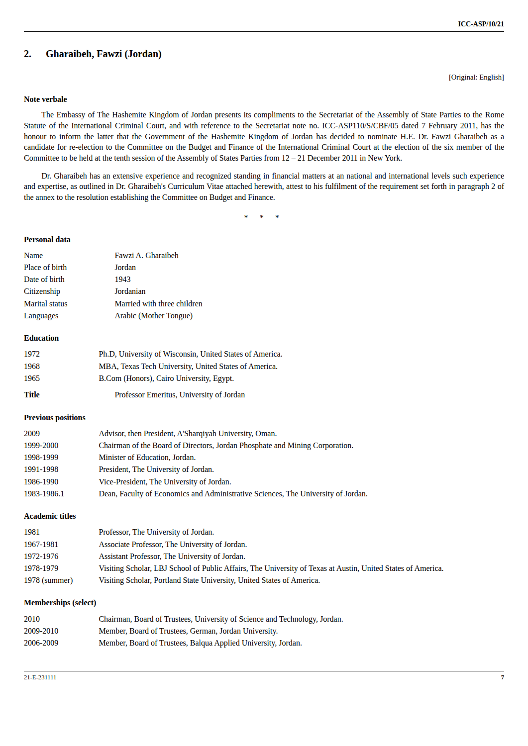ICC-ASP/10/21
2. Gharaibeh, Fawzi (Jordan)
[Original: English]
Note verbale
The Embassy of The Hashemite Kingdom of Jordan presents its compliments to the Secretariat of the Assembly of State Parties to the Rome Statute of the International Criminal Court, and with reference to the Secretariat note no. ICC-ASP110/S/CBF/05 dated 7 February 2011, has the honour to inform the latter that the Government of the Hashemite Kingdom of Jordan has decided to nominate H.E. Dr. Fawzi Gharaibeh as a candidate for re-election to the Committee on the Budget and Finance of the International Criminal Court at the election of the six member of the Committee to be held at the tenth session of the Assembly of States Parties from 12 – 21 December 2011 in New York.
Dr. Gharaibeh has an extensive experience and recognized standing in financial matters at an national and international levels such experience and expertise, as outlined in Dr. Gharaibeh's Curriculum Vitae attached herewith, attest to his fulfilment of the requirement set forth in paragraph 2 of the annex to the resolution establishing the Committee on Budget and Finance.
* * *
Personal data
| Name | Fawzi A. Gharaibeh |
| Place of birth | Jordan |
| Date of birth | 1943 |
| Citizenship | Jordanian |
| Marital status | Married with three children |
| Languages | Arabic (Mother Tongue) |
Education
| 1972 | Ph.D, University of Wisconsin, United States of America. |
| 1968 | MBA, Texas Tech University, United States of America. |
| 1965 | B.Com (Honors), Cairo University, Egypt. |
| Title | Professor Emeritus, University of Jordan |
Previous positions
| 2009 | Advisor, then President, A'Sharqiyah University, Oman. |
| 1999-2000 | Chairman of the Board of Directors, Jordan Phosphate and Mining Corporation. |
| 1998-1999 | Minister of Education, Jordan. |
| 1991-1998 | President, The University of Jordan. |
| 1986-1990 | Vice-President, The University of Jordan. |
| 1983-1986.1 | Dean, Faculty of Economics and Administrative Sciences, The University of Jordan. |
Academic titles
| 1981 | Professor, The University of Jordan. |
| 1967-1981 | Associate Professor, The University of Jordan. |
| 1972-1976 | Assistant Professor, The University of Jordan. |
| 1978-1979 | Visiting Scholar, LBJ School of Public Affairs, The University of Texas at Austin, United States of America. |
| 1978 (summer) | Visiting Scholar, Portland State University, United States of America. |
Memberships (select)
| 2010 | Chairman, Board of Trustees, University of Science and Technology, Jordan. |
| 2009-2010 | Member, Board of Trustees, German, Jordan University. |
| 2006-2009 | Member, Board of Trustees, Balqua Applied University, Jordan. |
21-E-231111 7